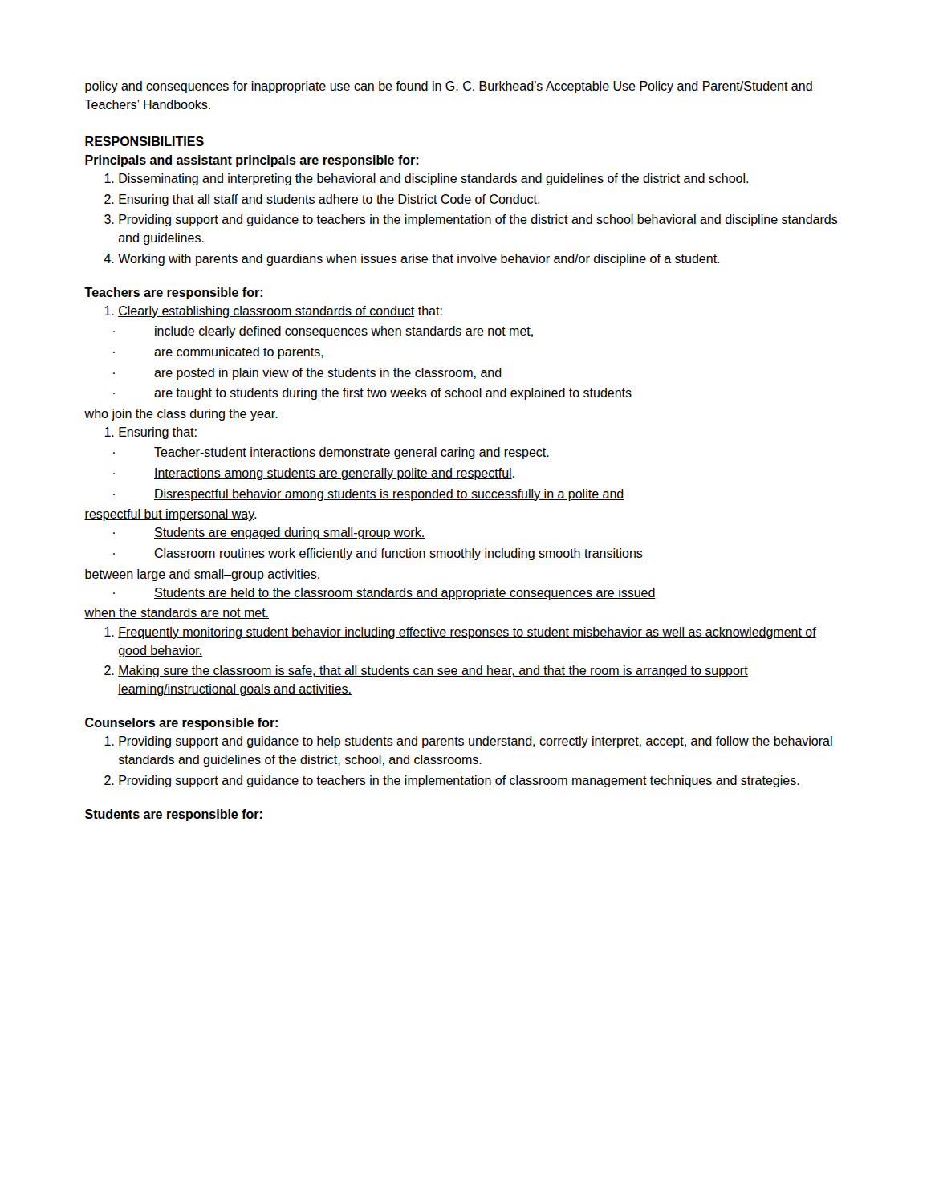policy and consequences for inappropriate use can be found in G. C. Burkhead’s Acceptable Use Policy and Parent/Student and Teachers’ Handbooks.
Responsibilities
Principals and assistant principals are responsible for:
Disseminating and interpreting the behavioral and discipline standards and guidelines of the district and school.
Ensuring that all staff and students adhere to the District Code of Conduct.
Providing support and guidance to teachers in the implementation of the district and school behavioral and discipline standards and guidelines.
Working with parents and guardians when issues arise that involve behavior and/or discipline of a student.
Teachers are responsible for:
Clearly establishing classroom standards of conduct that:
·include clearly defined consequences when standards are not met,
·are communicated to parents,
·are posted in plain view of the students in the classroom, and
·are taught to students during the first two weeks of school and explained to students
who join the class during the year.
Ensuring that:
·Teacher-student interactions demonstrate general caring and respect.
·Interactions among students are generally polite and respectful.
·Disrespectful behavior among students is responded to successfully in a polite and
respectful but impersonal way.
·Students are engaged during small-group work.
·Classroom routines work efficiently and function smoothly including smooth transitions
between large and small–group activities.
·Students are held to the classroom standards and appropriate consequences are issued
when the standards are not met.
Frequently monitoring student behavior including effective responses to student misbehavior as well as acknowledgment of good behavior.
Making sure the classroom is safe, that all students can see and hear, and that the room is arranged to support learning/instructional goals and activities.
Counselors are responsible for:
Providing support and guidance to help students and parents understand, correctly interpret, accept, and follow the behavioral standards and guidelines of the district, school, and classrooms.
Providing support and guidance to teachers in the implementation of classroom management techniques and strategies.
Students are responsible for: